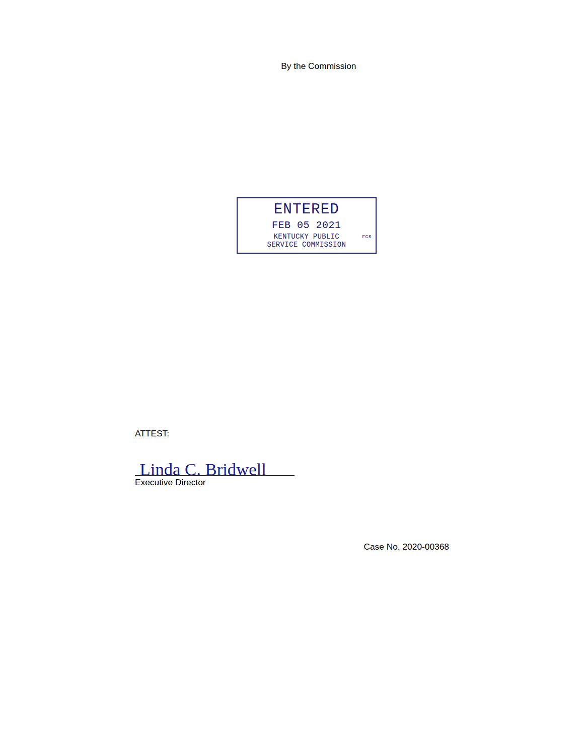By the Commission
ENTERED
FEB 05 2021
rcs
KENTUCKY PUBLIC
SERVICE COMMISSION
ATTEST:
Linda C. Bridwell
Executive Director
Case No. 2020-00368